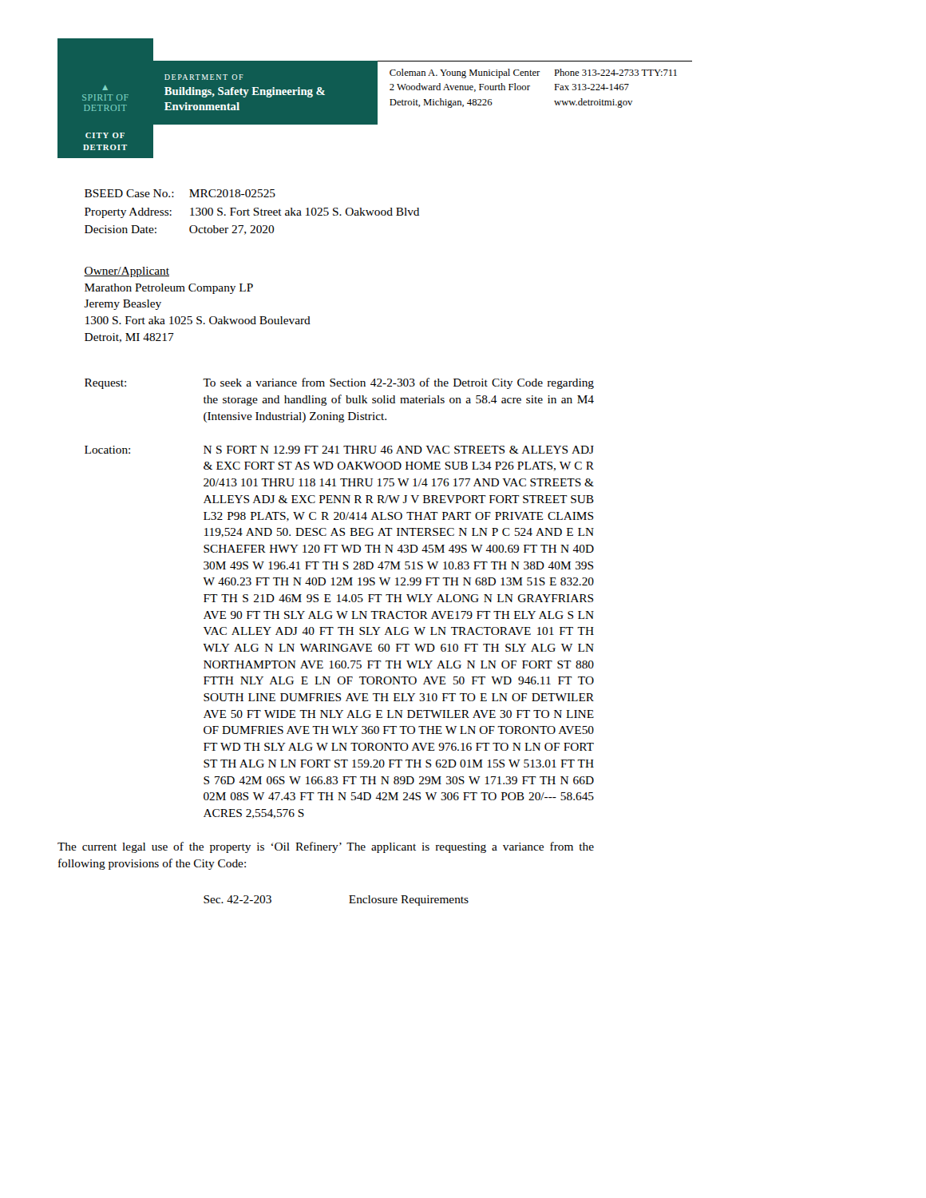▲
SPIRIT OF
DETROIT
CITY OF
DETROIT
Department of
Buildings, Safety Engineering &
Environmental
| Coleman A. Young Municipal Center | Phone 313-224-2733 TTY:711 |
| 2 Woodward Avenue, Fourth Floor | Fax 313-224-1467 |
| Detroit, Michigan, 48226 | www.detroitmi.gov |
| BSEED Case No.: | MRC2018-02525 |
| Property Address: | 1300 S. Fort Street aka 1025 S. Oakwood Blvd |
| Decision Date: | October 27, 2020 |
Owner/Applicant
Marathon Petroleum Company LP
Jeremy Beasley
1300 S. Fort aka 1025 S. Oakwood Boulevard
Detroit, MI 48217
Request:
To seek a variance from Section 42-2-303 of the Detroit City Code regarding the storage and handling of bulk solid materials on a 58.4 acre site in an M4 (Intensive Industrial) Zoning District.
Location:
N S FORT N 12.99 FT 241 THRU 46 AND VAC STREETS & ALLEYS ADJ & EXC FORT ST AS WD OAKWOOD HOME SUB L34 P26 PLATS, W C R 20/413 101 THRU 118 141 THRU 175 W 1/4 176 177 AND VAC STREETS & ALLEYS ADJ & EXC PENN R R R/W J V BREVPORT FORT STREET SUB L32 P98 PLATS, W C R 20/414 ALSO THAT PART OF PRIVATE CLAIMS 119,524 AND 50. DESC AS BEG AT INTERSEC N LN P C 524 AND E LN SCHAEFER HWY 120 FT WD TH N 43D 45M 49S W 400.69 FT TH N 40D 30M 49S W 196.41 FT TH S 28D 47M 51S W 10.83 FT TH N 38D 40M 39S W 460.23 FT TH N 40D 12M 19S W 12.99 FT TH N 68D 13M 51S E 832.20 FT TH S 21D 46M 9S E 14.05 FT TH WLY ALONG N LN GRAYFRIARS AVE 90 FT TH SLY ALG W LN TRACTOR AVE179 FT TH ELY ALG S LN VAC ALLEY ADJ 40 FT TH SLY ALG W LN TRACTORAVE 101 FT TH WLY ALG N LN WARINGAVE 60 FT WD 610 FT TH SLY ALG W LN NORTHAMPTON AVE 160.75 FT TH WLY ALG N LN OF FORT ST 880 FTTH NLY ALG E LN OF TORONTO AVE 50 FT WD 946.11 FT TO SOUTH LINE DUMFRIES AVE TH ELY 310 FT TO E LN OF DETWILER AVE 50 FT WIDE TH NLY ALG E LN DETWILER AVE 30 FT TO N LINE OF DUMFRIES AVE TH WLY 360 FT TO THE W LN OF TORONTO AVE50 FT WD TH SLY ALG W LN TORONTO AVE 976.16 FT TO N LN OF FORT ST TH ALG N LN FORT ST 159.20 FT TH S 62D 01M 15S W 513.01 FT TH S 76D 42M 06S W 166.83 FT TH N 89D 29M 30S W 171.39 FT TH N 66D 02M 08S W 47.43 FT TH N 54D 42M 24S W 306 FT TO POB 20/--- 58.645 ACRES 2,554,576 S
The current legal use of the property is ‘Oil Refinery’ The applicant is requesting a variance from the following provisions of the City Code:
Sec. 42-2-203 Enclosure Requirements